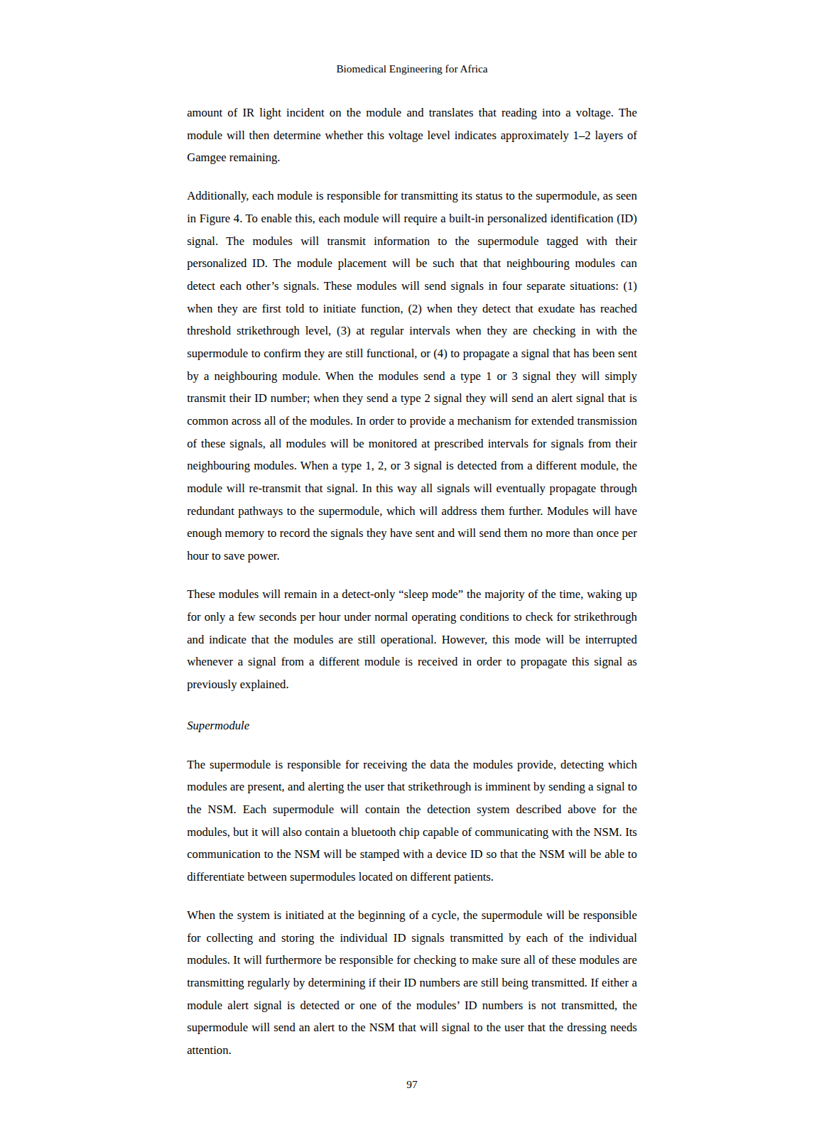Biomedical Engineering for Africa
amount of IR light incident on the module and translates that reading into a voltage. The module will then determine whether this voltage level indicates approximately 1–2 layers of Gamgee remaining.
Additionally, each module is responsible for transmitting its status to the supermodule, as seen in Figure 4. To enable this, each module will require a built-in personalized identification (ID) signal. The modules will transmit information to the supermodule tagged with their personalized ID. The module placement will be such that that neighbouring modules can detect each other’s signals. These modules will send signals in four separate situations: (1) when they are first told to initiate function, (2) when they detect that exudate has reached threshold strikethrough level, (3) at regular intervals when they are checking in with the supermodule to confirm they are still functional, or (4) to propagate a signal that has been sent by a neighbouring module. When the modules send a type 1 or 3 signal they will simply transmit their ID number; when they send a type 2 signal they will send an alert signal that is common across all of the modules. In order to provide a mechanism for extended transmission of these signals, all modules will be monitored at prescribed intervals for signals from their neighbouring modules. When a type 1, 2, or 3 signal is detected from a different module, the module will re-transmit that signal. In this way all signals will eventually propagate through redundant pathways to the supermodule, which will address them further. Modules will have enough memory to record the signals they have sent and will send them no more than once per hour to save power.
These modules will remain in a detect-only “sleep mode” the majority of the time, waking up for only a few seconds per hour under normal operating conditions to check for strikethrough and indicate that the modules are still operational. However, this mode will be interrupted whenever a signal from a different module is received in order to propagate this signal as previously explained.
Supermodule
The supermodule is responsible for receiving the data the modules provide, detecting which modules are present, and alerting the user that strikethrough is imminent by sending a signal to the NSM. Each supermodule will contain the detection system described above for the modules, but it will also contain a bluetooth chip capable of communicating with the NSM. Its communication to the NSM will be stamped with a device ID so that the NSM will be able to differentiate between supermodules located on different patients.
When the system is initiated at the beginning of a cycle, the supermodule will be responsible for collecting and storing the individual ID signals transmitted by each of the individual modules. It will furthermore be responsible for checking to make sure all of these modules are transmitting regularly by determining if their ID numbers are still being transmitted. If either a module alert signal is detected or one of the modules’ ID numbers is not transmitted, the supermodule will send an alert to the NSM that will signal to the user that the dressing needs attention.
97